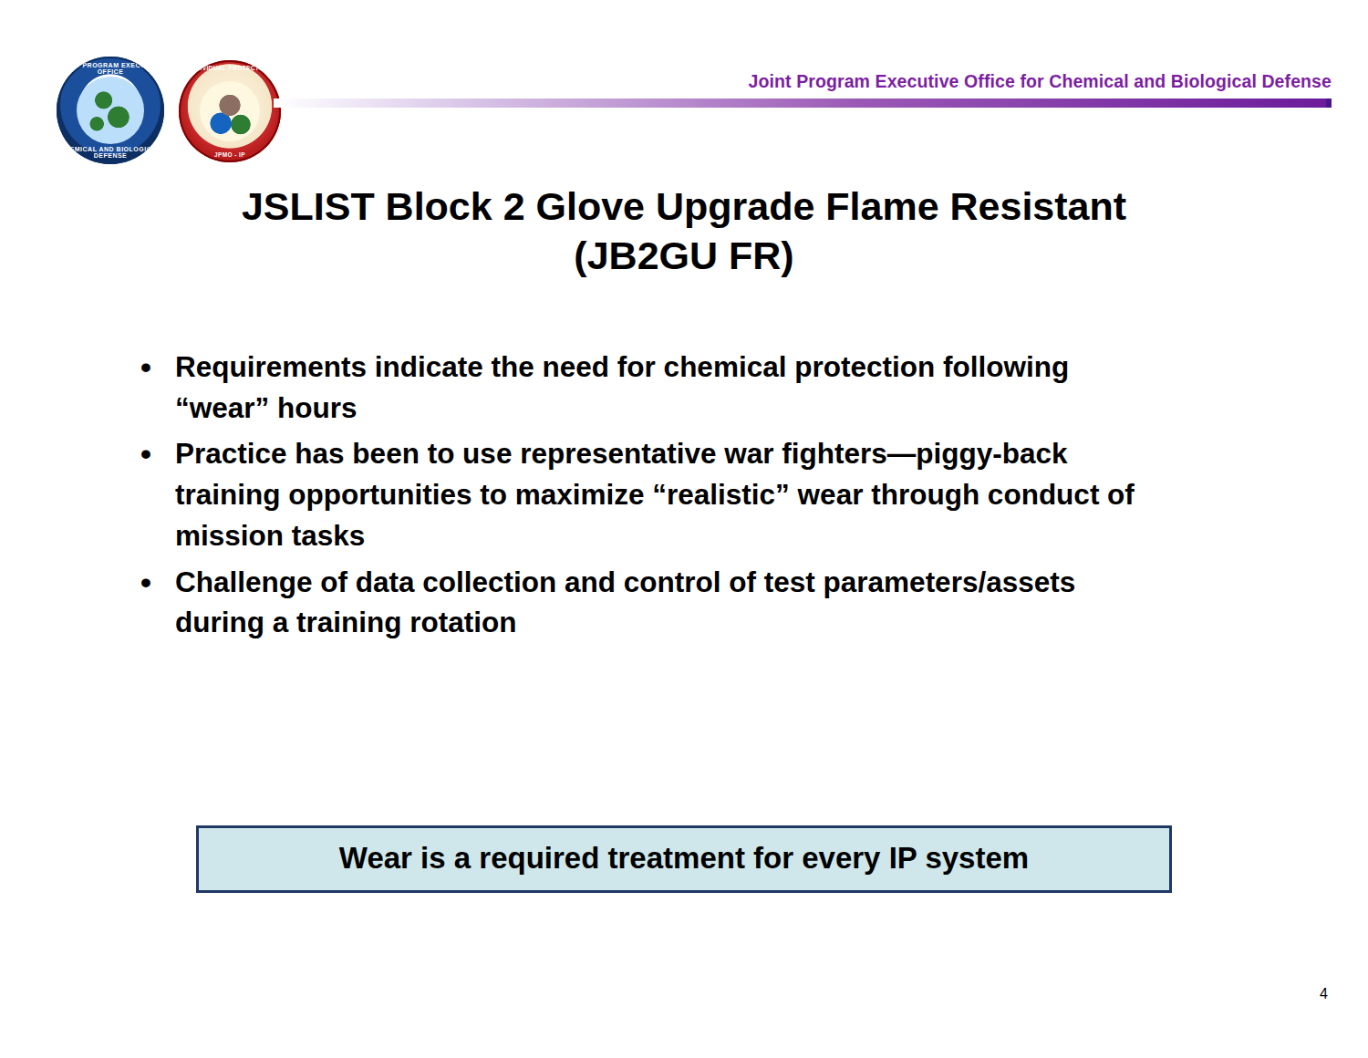JOINT PROGRAM EXECUTIVE OFFICE CHEMICAL AND BIOLOGICAL DEFENSE
INDIVIDUAL PROTECTION JPMO - IP
Joint Program Executive Office for Chemical and Biological Defense
JSLIST Block 2 Glove Upgrade Flame Resistant
(JB2GU FR)
Requirements indicate the need for chemical protection following “wear” hours
Practice has been to use representative war fighters—piggy-back training opportunities to maximize “realistic” wear through conduct of mission tasks
Challenge of data collection and control of test parameters/assets during a training rotation
Wear is a required treatment for every IP system
4